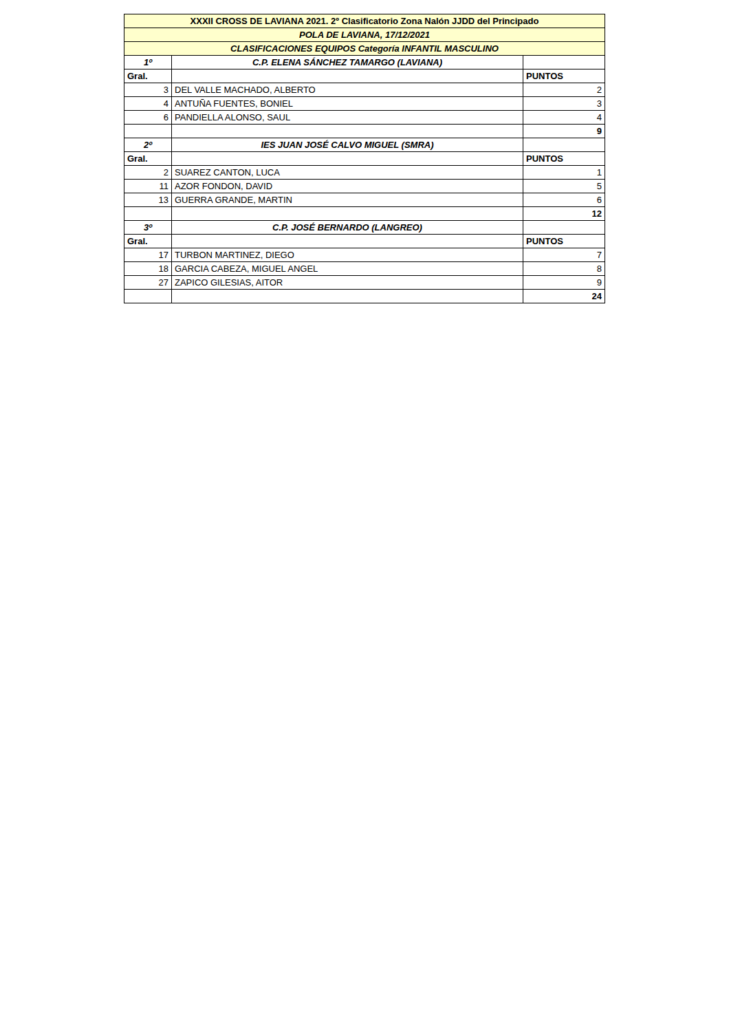| XXXII CROSS DE LAVIANA 2021. 2º Clasificatorio Zona Nalón JJDD del Principado |
| POLA DE LAVIANA, 17/12/2021 |
| CLASIFICACIONES EQUIPOS Categoría INFANTIL MASCULINO |
| 1º | C.P. ELENA SÁNCHEZ TAMARGO (LAVIANA) | |
| Gral. | | PUNTOS |
| 3 | DEL VALLE MACHADO, ALBERTO | 2 |
| 4 | ANTUÑA FUENTES, BONIEL | 3 |
| 6 | PANDIELLA ALONSO, SAUL | 4 |
| | | 9 |
| 2º | IES JUAN JOSÉ CALVO MIGUEL (SMRA) | |
| Gral. | | PUNTOS |
| 2 | SUAREZ CANTON, LUCA | 1 |
| 11 | AZOR FONDON, DAVID | 5 |
| 13 | GUERRA GRANDE, MARTIN | 6 |
| | | 12 |
| 3º | C.P. JOSÉ BERNARDO (LANGREO) | |
| Gral. | | PUNTOS |
| 17 | TURBON MARTINEZ, DIEGO | 7 |
| 18 | GARCIA CABEZA, MIGUEL ANGEL | 8 |
| 27 | ZAPICO GILESIAS, AITOR | 9 |
| | | 24 |